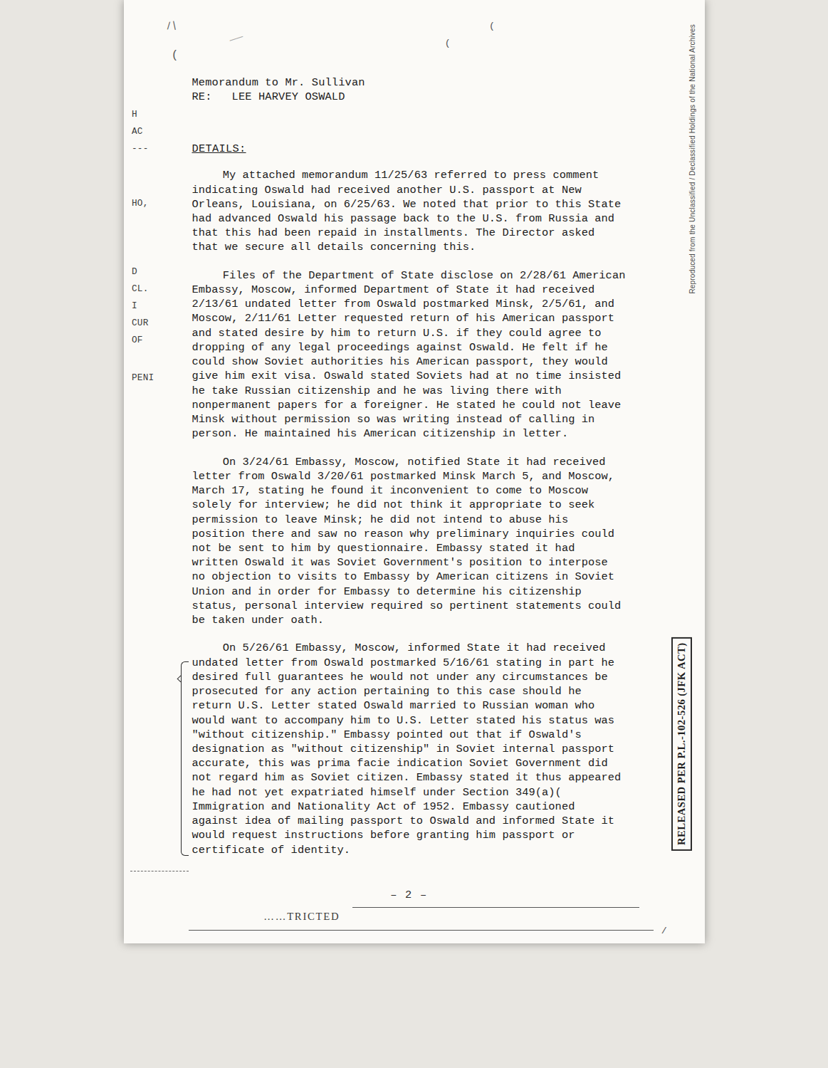Reproduced from the Unclassified / Declassified Holdings of the National Archives
RELEASED PER P.L.-102-526 (JFK ACT)
/|
(
——
(
(
H
AC
---
HO,
D
CL.
I
CUR
OF
PENI
Memorandum to Mr. Sullivan
RE: LEE HARVEY OSWALD
DETAILS:
My attached memorandum 11/25/63 referred to press comment indicating Oswald had received another U.S. passport at New Orleans, Louisiana, on 6/25/63. We noted that prior to this State had advanced Oswald his passage back to the U.S. from Russia and that this had been repaid in installments. The Director asked that we secure all details concerning this.
Files of the Department of State disclose on 2/28/61 American Embassy, Moscow, informed Department of State it had received 2/13/61 undated letter from Oswald postmarked Minsk, 2/5/61, and Moscow, 2/11/61 Letter requested return of his American passport and stated desire by him to return U.S. if they could agree to dropping of any legal proceedings against Oswald. He felt if he could show Soviet authorities his American passport, they would give him exit visa. Oswald stated Soviets had at no time insisted he take Russian citizenship and he was living there with nonpermanent papers for a foreigner. He stated he could not leave Minsk without permission so was writing instead of calling in person. He maintained his American citizenship in letter.
On 3/24/61 Embassy, Moscow, notified State it had received letter from Oswald 3/20/61 postmarked Minsk March 5, and Moscow, March 17, stating he found it inconvenient to come to Moscow solely for interview; he did not think it appropriate to seek permission to leave Minsk; he did not intend to abuse his position there and saw no reason why preliminary inquiries could not be sent to him by questionnaire. Embassy stated it had written Oswald it was Soviet Government's position to interpose no objection to visits to Embassy by American citizens in Soviet Union and in order for Embassy to determine his citizenship status, personal interview required so pertinent statements could be taken under oath.
On 5/26/61 Embassy, Moscow, informed State it had received undated letter from Oswald postmarked 5/16/61 stating in part he desired full guarantees he would not under any circumstances be prosecuted for any action pertaining to this case should he return U.S. Letter stated Oswald married to Russian woman who would want to accompany him to U.S. Letter stated his status was "without citizenship." Embassy pointed out that if Oswald's designation as "without citizenship" in Soviet internal passport accurate, this was prima facie indication Soviet Government did not regard him as Soviet citizen. Embassy stated it thus appeared he had not yet expatriated himself under Section 349(a)( Immigration and Nationality Act of 1952. Embassy cautioned against idea of mailing passport to Oswald and informed State it would request instructions before granting him passport or certificate of identity.
– 2 –
……TRICTED
/